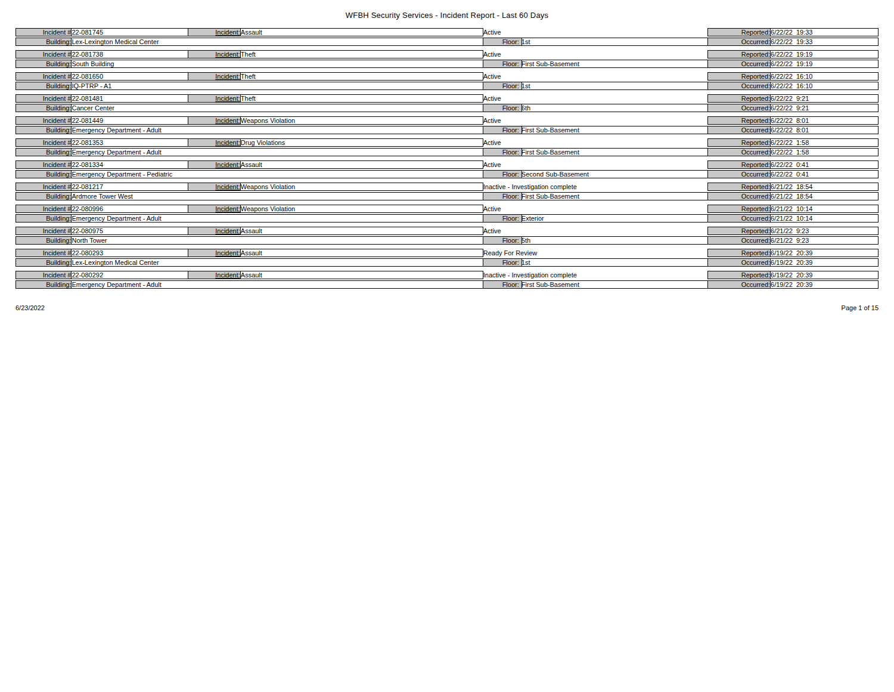WFBH Security Services - Incident Report - Last 60 Days
| Incident # | 22-081745 | Incident: | Assault | Active | Reported: | 6/22/22 19:33 |
| Building: | Lex-Lexington Medical Center | Floor: 1st | Occurred: | 6/22/22 19:33 |
| Incident # | 22-081738 | Incident: | Theft | Active | Reported: | 6/22/22 19:19 |
| Building: | South Building | Floor: First Sub-Basement | Occurred: | 6/22/22 19:19 |
| Incident # | 22-081650 | Incident: | Theft | Active | Reported: | 6/22/22 16:10 |
| Building: | IQ-PTRP - A1 | Floor: 1st | Occurred: | 6/22/22 16:10 |
| Incident # | 22-081481 | Incident: | Theft | Active | Reported: | 6/22/22 9:21 |
| Building: | Cancer Center | Floor: 6th | Occurred: | 6/22/22 9:21 |
| Incident # | 22-081449 | Incident: | Weapons Violation | Active | Reported: | 6/22/22 8:01 |
| Building: | Emergency Department - Adult | Floor: First Sub-Basement | Occurred: | 6/22/22 8:01 |
| Incident # | 22-081353 | Incident: | Drug Violations | Active | Reported: | 6/22/22 1:58 |
| Building: | Emergency Department - Adult | Floor: First Sub-Basement | Occurred: | 6/22/22 1:58 |
| Incident # | 22-081334 | Incident: | Assault | Active | Reported: | 6/22/22 0:41 |
| Building: | Emergency Department - Pediatric | Floor: Second Sub-Basement | Occurred: | 6/22/22 0:41 |
| Incident # | 22-081217 | Incident: | Weapons Violation | Inactive - Investigation complete | Reported: | 6/21/22 18:54 |
| Building: | Ardmore Tower West | Floor: First Sub-Basement | Occurred: | 6/21/22 18:54 |
| Incident # | 22-080996 | Incident: | Weapons Violation | Active | Reported: | 6/21/22 10:14 |
| Building: | Emergency Department - Adult | Floor: Exterior | Occurred: | 6/21/22 10:14 |
| Incident # | 22-080975 | Incident: | Assault | Active | Reported: | 6/21/22 9:23 |
| Building: | North Tower | Floor: 5th | Occurred: | 6/21/22 9:23 |
| Incident # | 22-080293 | Incident: | Assault | Ready For Review | Reported: | 6/19/22 20:39 |
| Building: | Lex-Lexington Medical Center | Floor: 1st | Occurred: | 6/19/22 20:39 |
| Incident # | 22-080292 | Incident: | Assault | Inactive - Investigation complete | Reported: | 6/19/22 20:39 |
| Building: | Emergency Department - Adult | Floor: First Sub-Basement | Occurred: | 6/19/22 20:39 |
6/23/2022 Page 1 of 15